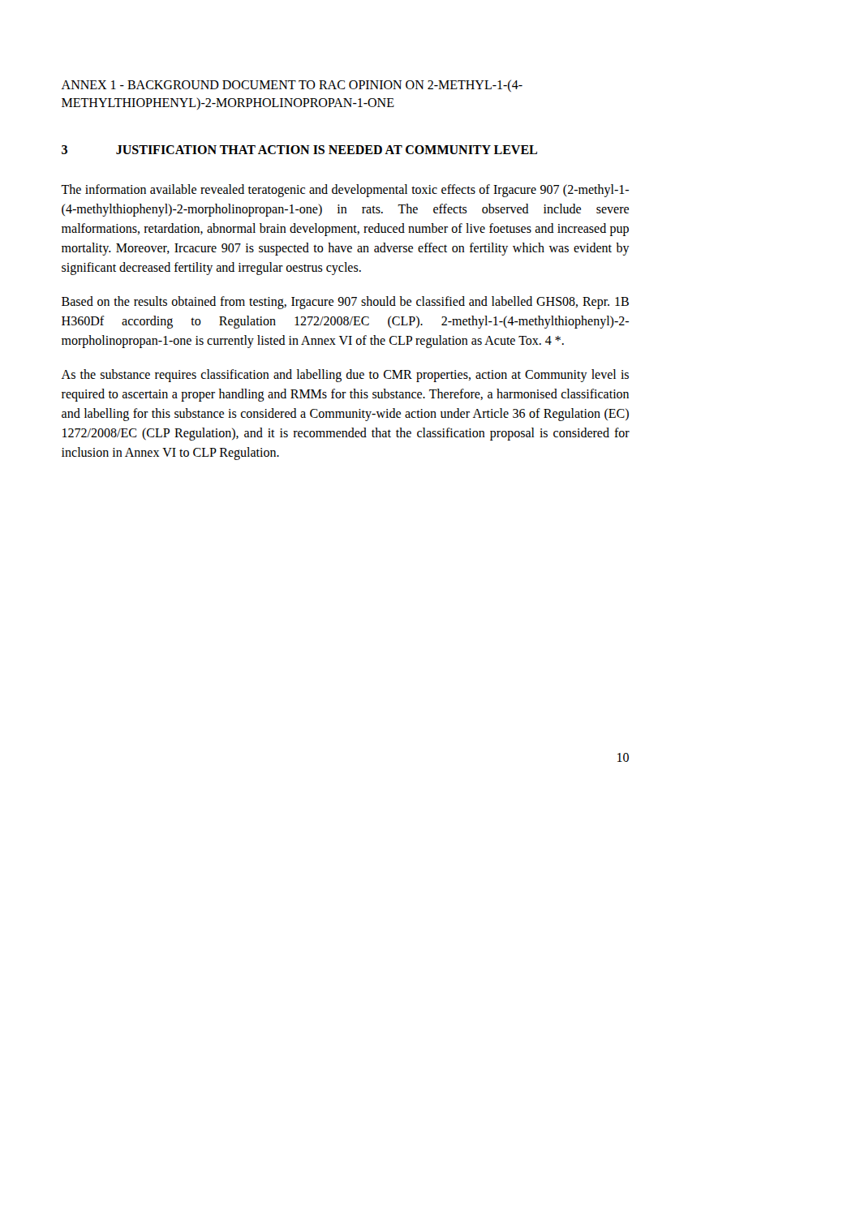Annex 1 - Background Document to RAC Opinion on 2-Methyl-1-(4-Methylthiophenyl)-2-Morpholinopropan-1-One
3 Justification that action is needed at Community level
The information available revealed teratogenic and developmental toxic effects of Irgacure 907 (2-methyl-1-(4-methylthiophenyl)-2-morpholinopropan-1-one) in rats. The effects observed include severe malformations, retardation, abnormal brain development, reduced number of live foetuses and increased pup mortality. Moreover, Ircacure 907 is suspected to have an adverse effect on fertility which was evident by significant decreased fertility and irregular oestrus cycles.
Based on the results obtained from testing, Irgacure 907 should be classified and labelled GHS08, Repr. 1B H360Df according to Regulation 1272/2008/EC (CLP). 2-methyl-1-(4-methylthiophenyl)-2-morpholinopropan-1-one is currently listed in Annex VI of the CLP regulation as Acute Tox. 4 *.
As the substance requires classification and labelling due to CMR properties, action at Community level is required to ascertain a proper handling and RMMs for this substance. Therefore, a harmonised classification and labelling for this substance is considered a Community-wide action under Article 36 of Regulation (EC) 1272/2008/EC (CLP Regulation), and it is recommended that the classification proposal is considered for inclusion in Annex VI to CLP Regulation.
10